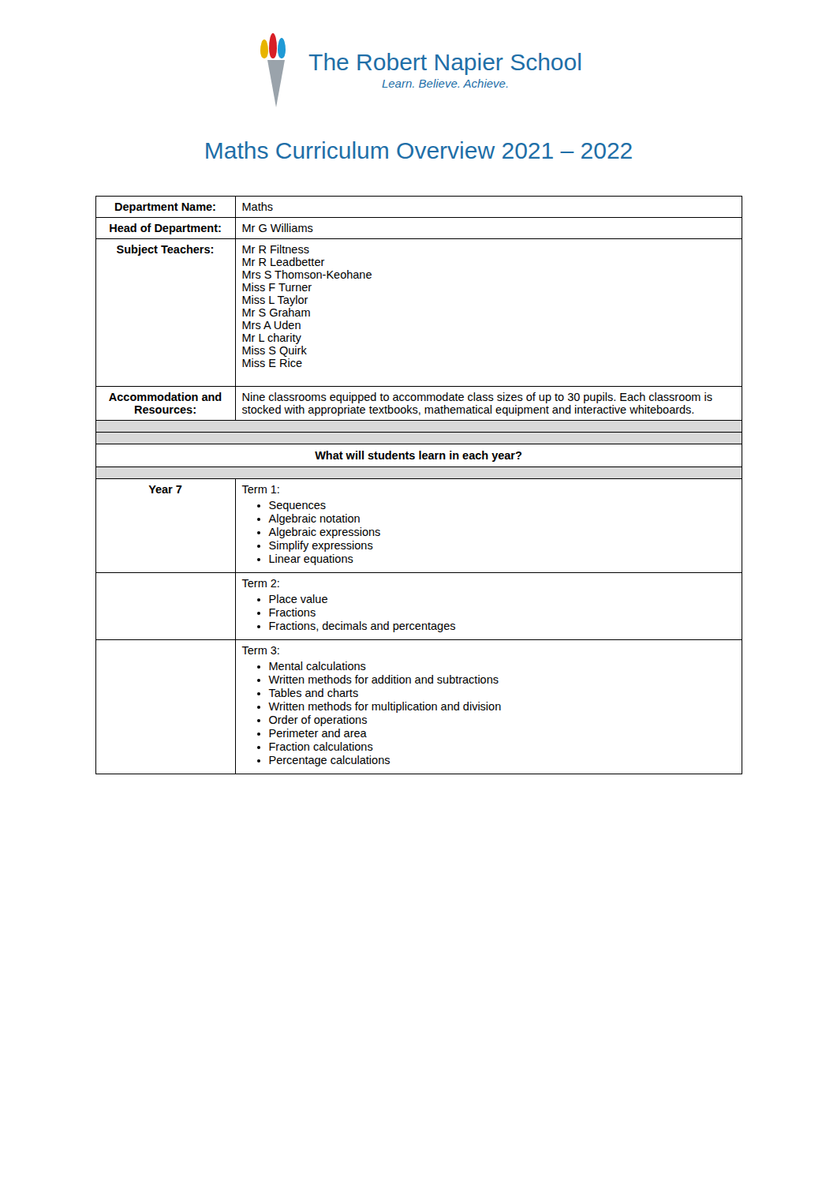The Robert Napier School
Learn. Believe. Achieve.
Maths Curriculum Overview 2021 – 2022
| Department Name: | Maths |
| Head of Department: | Mr G Williams |
| Subject Teachers: | Mr R Filtness Mr R Leadbetter Mrs S Thomson-Keohane Miss F Turner Miss L Taylor Mr S Graham Mrs A Uden Mr L charity Miss S Quirk Miss E Rice |
| Accommodation and Resources: | Nine classrooms equipped to accommodate class sizes of up to 30 pupils. Each classroom is stocked with appropriate textbooks, mathematical equipment and interactive whiteboards. |
| What will students learn in each year? |
| Year 7 | Term 1: Sequences Algebraic notation Algebraic expressions Simplify expressions Linear equations |
| | Term 2: Place value Fractions Fractions, decimals and percentages |
| | Term 3: Mental calculations Written methods for addition and subtractions Tables and charts Written methods for multiplication and division Order of operations Perimeter and area Fraction calculations Percentage calculations |